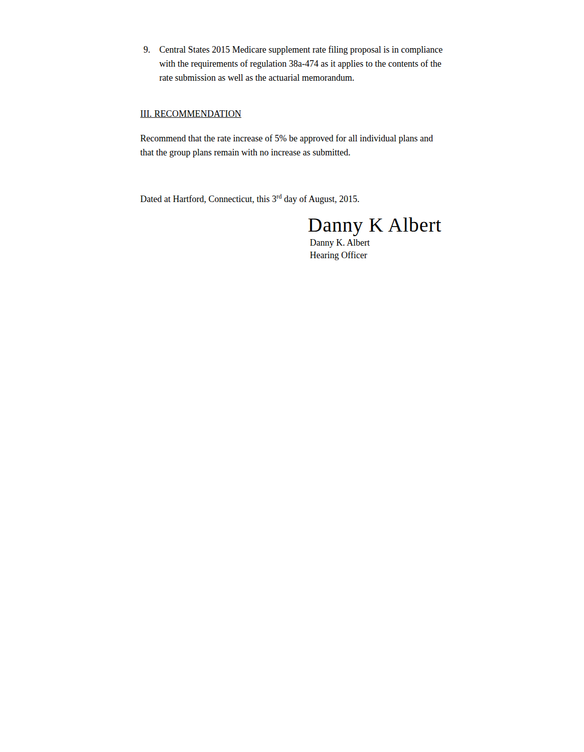9. Central States 2015 Medicare supplement rate filing proposal is in compliance with the requirements of regulation 38a-474 as it applies to the contents of the rate submission as well as the actuarial memorandum.
III. RECOMMENDATION
Recommend that the rate increase of 5% be approved for all individual plans and that the group plans remain with no increase as submitted.
Dated at Hartford, Connecticut, this 3rd day of August, 2015.
Danny K Albert
Danny K. Albert
Hearing Officer